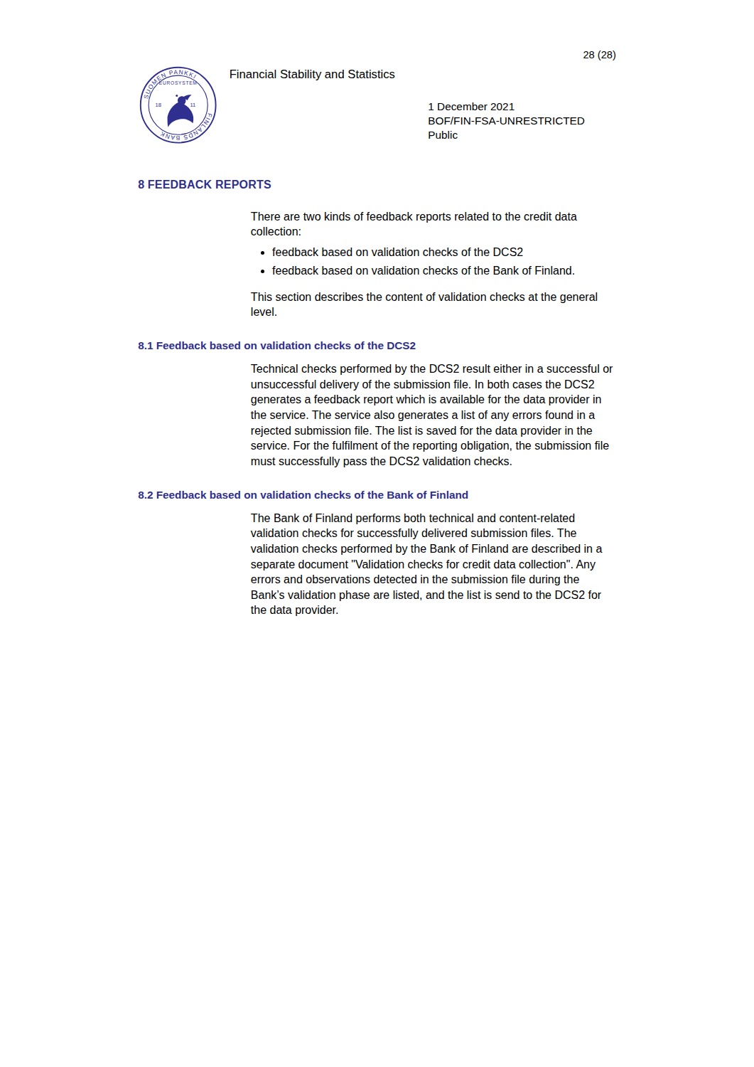28 (28)
SUOMEN PANKKI FINLANDS BANK EUROSYSTEM 18 11
Financial Stability and Statistics
1 December 2021
BOF/FIN-FSA-UNRESTRICTED
Public
8 FEEDBACK REPORTS
There are two kinds of feedback reports related to the credit data collection:
feedback based on validation checks of the DCS2
feedback based on validation checks of the Bank of Finland.
This section describes the content of validation checks at the general level.
8.1 Feedback based on validation checks of the DCS2
Technical checks performed by the DCS2 result either in a successful or unsuccessful delivery of the submission file. In both cases the DCS2 generates a feedback report which is available for the data provider in the service. The service also generates a list of any errors found in a rejected submission file. The list is saved for the data provider in the service. For the fulfilment of the reporting obligation, the submission file must successfully pass the DCS2 validation checks.
8.2 Feedback based on validation checks of the Bank of Finland
The Bank of Finland performs both technical and content-related validation checks for successfully delivered submission files. The validation checks performed by the Bank of Finland are described in a separate document "Validation checks for credit data collection". Any errors and observations detected in the submission file during the Bank’s validation phase are listed, and the list is send to the DCS2 for the data provider.